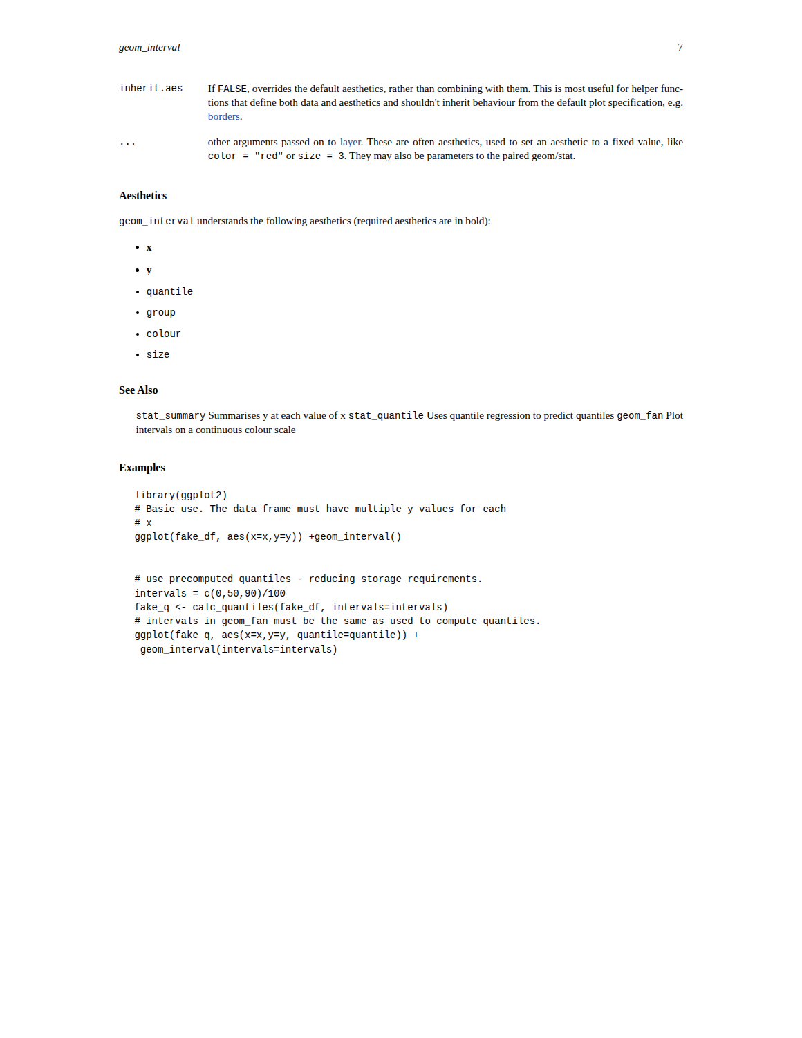geom_interval 7
inherit.aes
If FALSE, overrides the default aesthetics, rather than combining with them. This is most useful for helper functions that define both data and aesthetics and shouldn't inherit behaviour from the default plot specification, e.g. borders.
...
other arguments passed on to layer. These are often aesthetics, used to set an aesthetic to a fixed value, like color = "red" or size = 3. They may also be parameters to the paired geom/stat.
Aesthetics
geom_interval understands the following aesthetics (required aesthetics are in bold):
x
y
quantile
group
colour
size
See Also
stat_summary Summarises y at each value of x stat_quantile Uses quantile regression to predict quantiles geom_fan Plot intervals on a continuous colour scale
Examples
library(ggplot2)
# Basic use. The data frame must have multiple y values for each
# x
ggplot(fake_df, aes(x=x,y=y)) +geom_interval()


# use precomputed quantiles - reducing storage requirements.
intervals = c(0,50,90)/100
fake_q <- calc_quantiles(fake_df, intervals=intervals)
# intervals in geom_fan must be the same as used to compute quantiles.
ggplot(fake_q, aes(x=x,y=y, quantile=quantile)) +
 geom_interval(intervals=intervals)